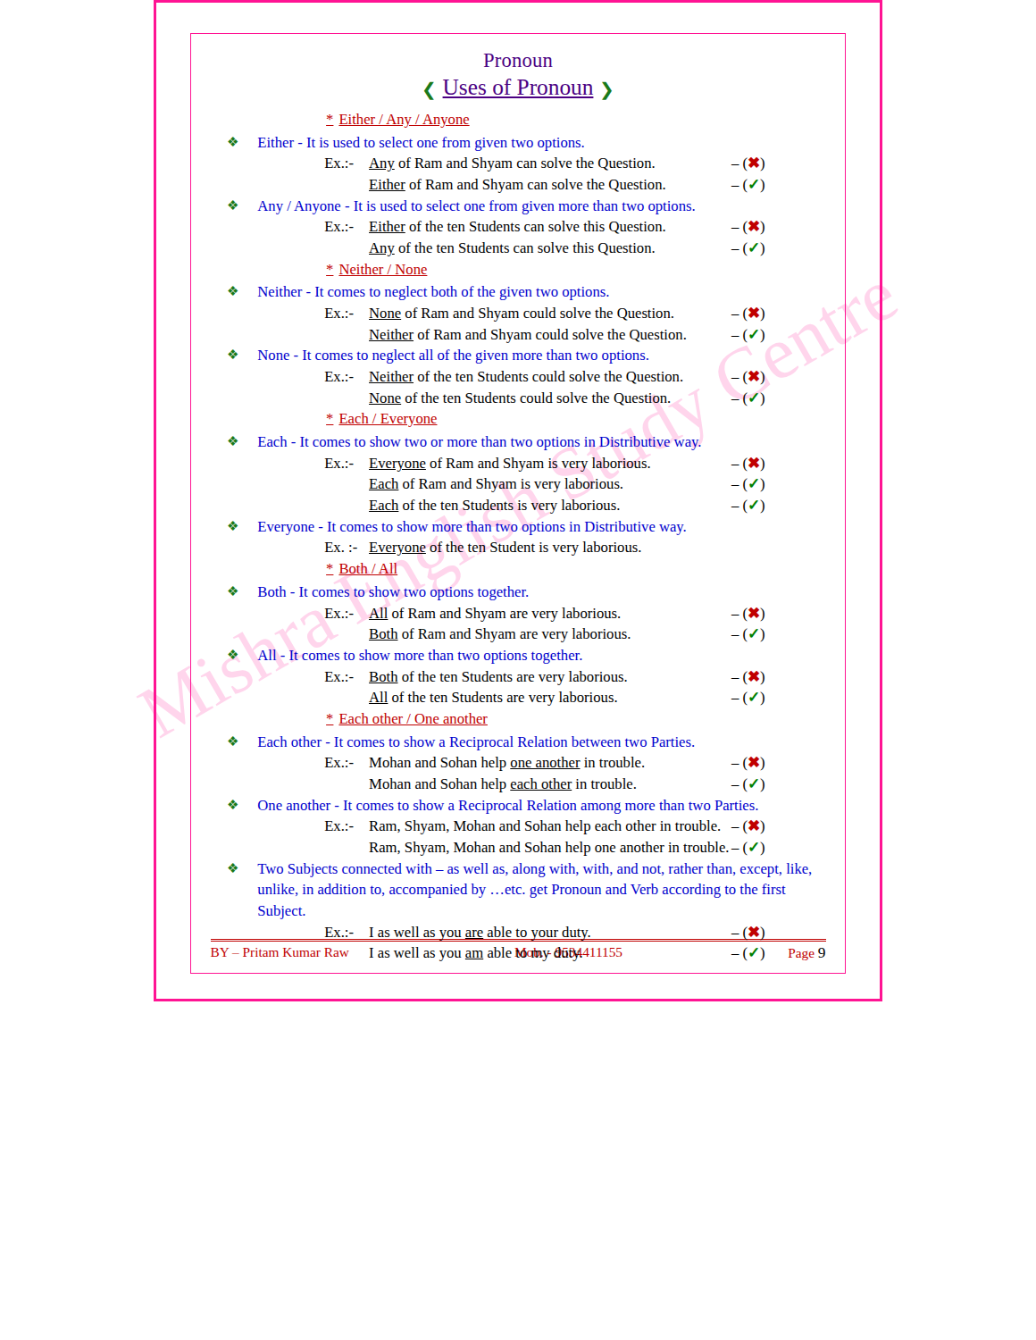Mishra English Study Centre
Pronoun
❮ Uses of Pronoun ❯
*Either / Any / Anyone
❖
Either - It is used to select one from given two options.
Ex.:-
Any of Ram and Shyam can solve the Question.
– (✖)
Either of Ram and Shyam can solve the Question.
– (✓)
❖
Any / Anyone - It is used to select one from given more than two options.
Ex.:-
Either of the ten Students can solve this Question.
– (✖)
Any of the ten Students can solve this Question.
– (✓)
*Neither / None
❖
Neither - It comes to neglect both of the given two options.
Ex.:-
None of Ram and Shyam could solve the Question.
– (✖)
Neither of Ram and Shyam could solve the Question.
– (✓)
❖
None - It comes to neglect all of the given more than two options.
Ex.:-
Neither of the ten Students could solve the Question.
– (✖)
None of the ten Students could solve the Question.
– (✓)
*Each / Everyone
❖
Each - It comes to show two or more than two options in Distributive way.
Ex.:-
Everyone of Ram and Shyam is very laborious.
– (✖)
Each of Ram and Shyam is very laborious.
– (✓)
Each of the ten Students is very laborious.
– (✓)
❖
Everyone - It comes to show more than two options in Distributive way.
Ex. :-
Everyone of the ten Student is very laborious.
*Both / All
❖
Both - It comes to show two options together.
Ex.:-
All of Ram and Shyam are very laborious.
– (✖)
Both of Ram and Shyam are very laborious.
– (✓)
❖
All - It comes to show more than two options together.
Ex.:-
Both of the ten Students are very laborious.
– (✖)
All of the ten Students are very laborious.
– (✓)
*Each other / One another
❖
Each other - It comes to show a Reciprocal Relation between two Parties.
Ex.:-
Mohan and Sohan help one another in trouble.
– (✖)
Mohan and Sohan help each other in trouble.
– (✓)
❖
One another - It comes to show a Reciprocal Relation among more than two Parties.
Ex.:-
Ram, Shyam, Mohan and Sohan help each other in trouble.
– (✖)
Ram, Shyam, Mohan and Sohan help one another in trouble.
– (✓)
❖
Two Subjects connected with – as well as, along with, with, and not, rather than, except, like, unlike, in addition to, accompanied by …etc. get Pronoun and Verb according to the first Subject.
Ex.:-
I as well as you are able to your duty.
– (✖)
I as well as you am able to my duty.
– (✓)
BY – Pritam Kumar Raw
Mob. - 9534411155
Page 9